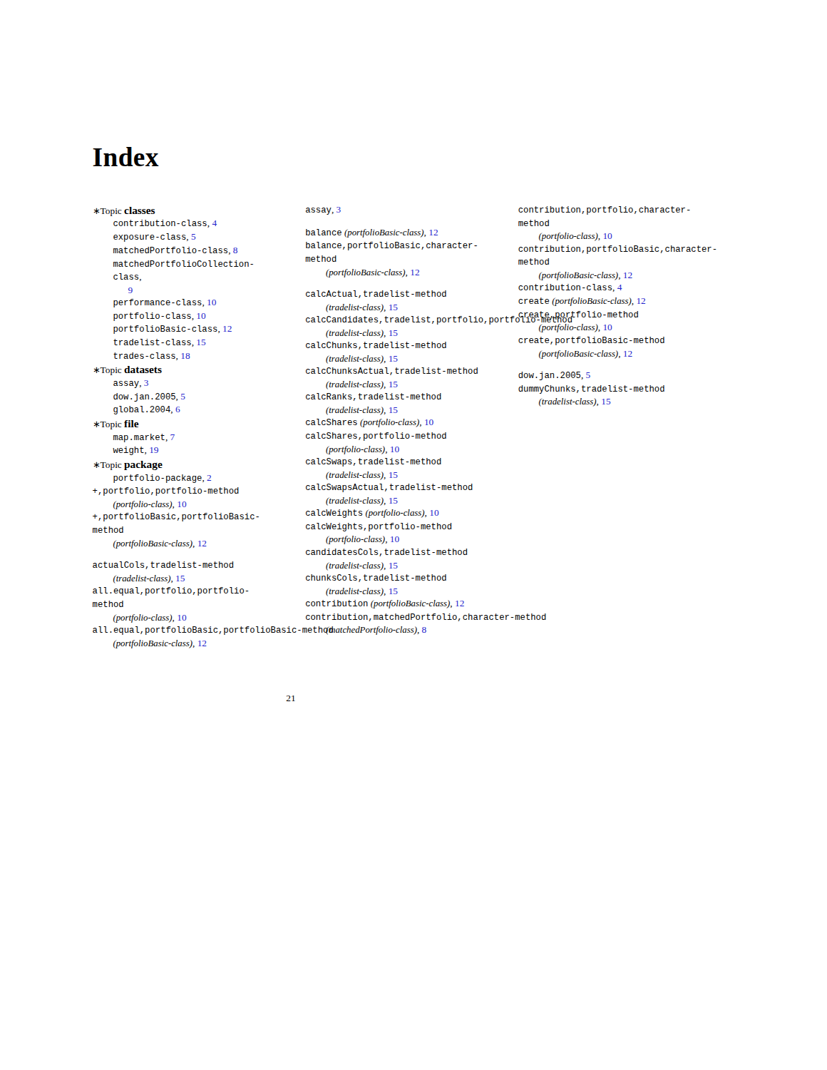Index
∗Topic classes
contribution-class, 4
exposure-class, 5
matchedPortfolio-class, 8
matchedPortfolioCollection-class,
9
performance-class, 10
portfolio-class, 10
portfolioBasic-class, 12
tradelist-class, 15
trades-class, 18
∗Topic datasets
assay, 3
dow.jan.2005, 5
global.2004, 6
∗Topic file
map.market, 7
weight, 19
∗Topic package
portfolio-package, 2
+,portfolio,portfolio-method
(portfolio-class), 10
+,portfolioBasic,portfolioBasic-method
(portfolioBasic-class), 12
actualCols,tradelist-method
(tradelist-class), 15
all.equal,portfolio,portfolio-method
(portfolio-class), 10
all.equal,portfolioBasic,portfolioBasic-method
(portfolioBasic-class), 12
assay, 3
balance (portfolioBasic-class), 12
balance,portfolioBasic,character-method
(portfolioBasic-class), 12
calcActual,tradelist-method
(tradelist-class), 15
calcCandidates,tradelist,portfolio,portfolio-method
(tradelist-class), 15
calcChunks,tradelist-method
(tradelist-class), 15
calcChunksActual,tradelist-method
(tradelist-class), 15
calcRanks,tradelist-method
(tradelist-class), 15
calcShares (portfolio-class), 10
calcShares,portfolio-method
(portfolio-class), 10
calcSwaps,tradelist-method
(tradelist-class), 15
calcSwapsActual,tradelist-method
(tradelist-class), 15
calcWeights (portfolio-class), 10
calcWeights,portfolio-method
(portfolio-class), 10
candidatesCols,tradelist-method
(tradelist-class), 15
chunksCols,tradelist-method
(tradelist-class), 15
contribution (portfolioBasic-class), 12
contribution,matchedPortfolio,character-method
(matchedPortfolio-class), 8
contribution,portfolio,character-method
(portfolio-class), 10
contribution,portfolioBasic,character-method
(portfolioBasic-class), 12
contribution-class, 4
create (portfolioBasic-class), 12
create,portfolio-method
(portfolio-class), 10
create,portfolioBasic-method
(portfolioBasic-class), 12
dow.jan.2005, 5
dummyChunks,tradelist-method
(tradelist-class), 15
21